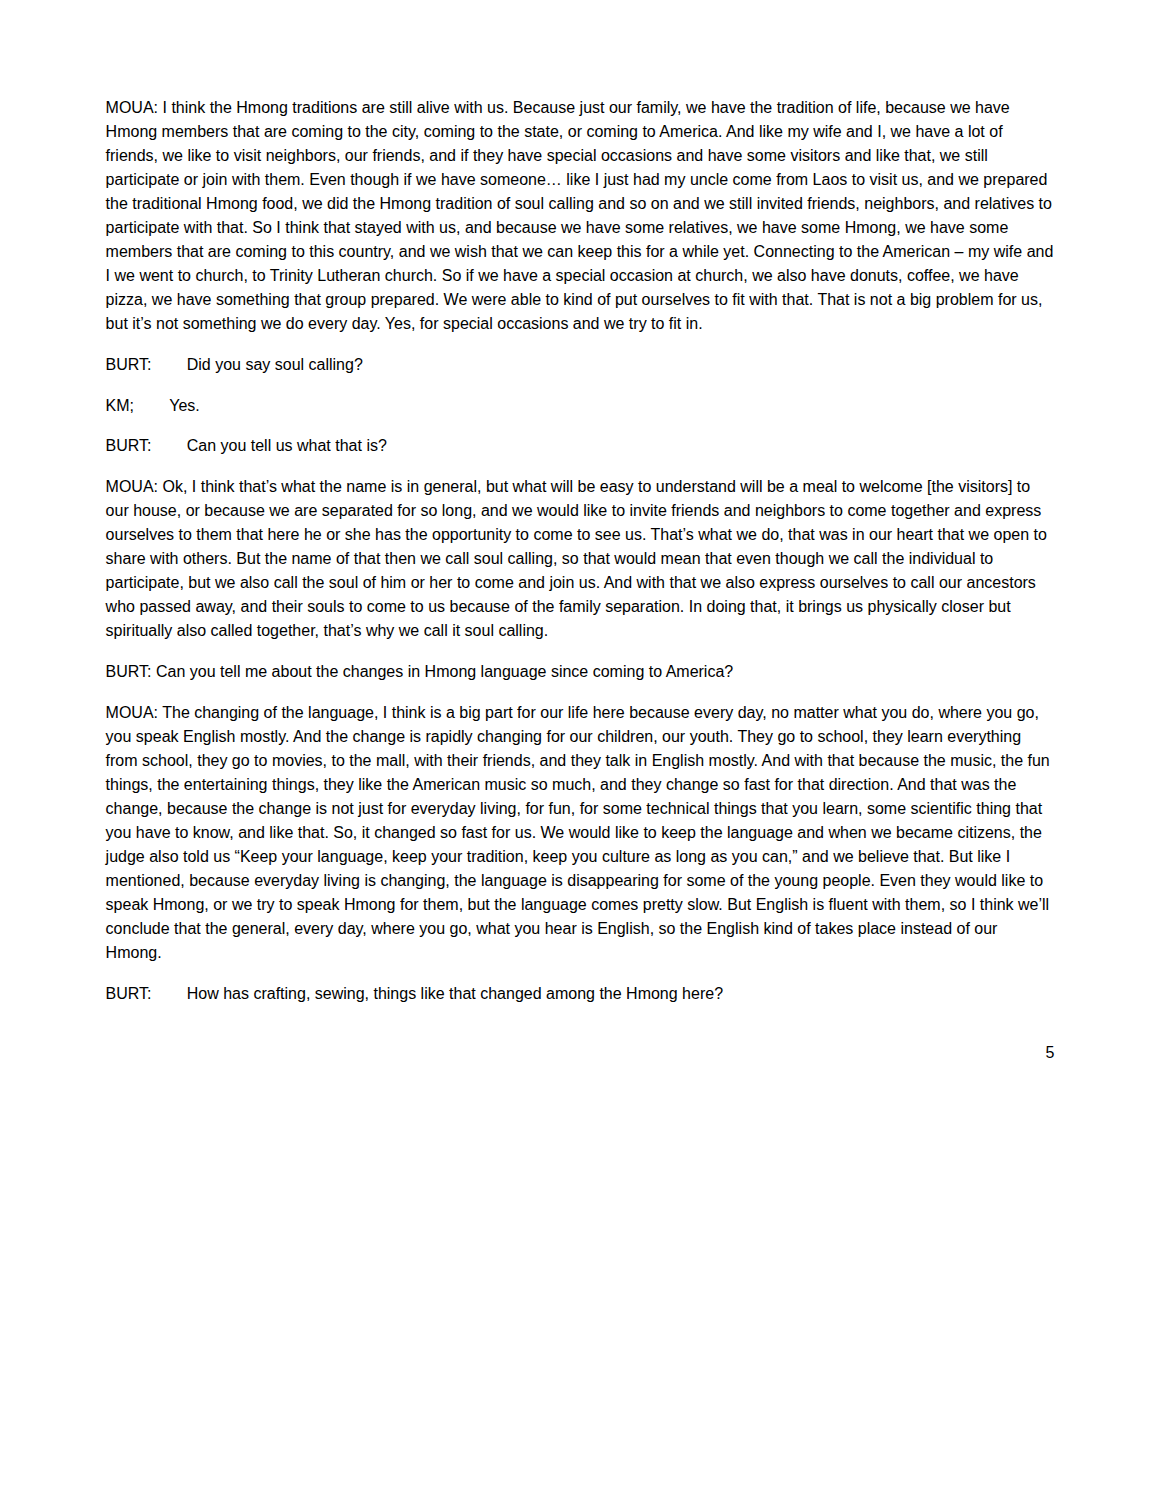MOUA: I think the Hmong traditions are still alive with us. Because just our family, we have the tradition of life, because we have Hmong members that are coming to the city, coming to the state, or coming to America. And like my wife and I, we have a lot of friends, we like to visit neighbors, our friends, and if they have special occasions and have some visitors and like that, we still participate or join with them. Even though if we have someone… like I just had my uncle come from Laos to visit us, and we prepared the traditional Hmong food, we did the Hmong tradition of soul calling and so on and we still invited friends, neighbors, and relatives to participate with that. So I think that stayed with us, and because we have some relatives, we have some Hmong, we have some members that are coming to this country, and we wish that we can keep this for a while yet. Connecting to the American – my wife and I we went to church, to Trinity Lutheran church. So if we have a special occasion at church, we also have donuts, coffee, we have pizza, we have something that group prepared. We were able to kind of put ourselves to fit with that. That is not a big problem for us, but it’s not something we do every day. Yes, for special occasions and we try to fit in.
BURT: Did you say soul calling?
KM; Yes.
BURT: Can you tell us what that is?
MOUA: Ok, I think that’s what the name is in general, but what will be easy to understand will be a meal to welcome [the visitors] to our house, or because we are separated for so long, and we would like to invite friends and neighbors to come together and express ourselves to them that here he or she has the opportunity to come to see us. That’s what we do, that was in our heart that we open to share with others. But the name of that then we call soul calling, so that would mean that even though we call the individual to participate, but we also call the soul of him or her to come and join us. And with that we also express ourselves to call our ancestors who passed away, and their souls to come to us because of the family separation. In doing that, it brings us physically closer but spiritually also called together, that’s why we call it soul calling.
BURT: Can you tell me about the changes in Hmong language since coming to America?
MOUA: The changing of the language, I think is a big part for our life here because every day, no matter what you do, where you go, you speak English mostly. And the change is rapidly changing for our children, our youth. They go to school, they learn everything from school, they go to movies, to the mall, with their friends, and they talk in English mostly. And with that because the music, the fun things, the entertaining things, they like the American music so much, and they change so fast for that direction. And that was the change, because the change is not just for everyday living, for fun, for some technical things that you learn, some scientific thing that you have to know, and like that. So, it changed so fast for us. We would like to keep the language and when we became citizens, the judge also told us “Keep your language, keep your tradition, keep you culture as long as you can,” and we believe that. But like I mentioned, because everyday living is changing, the language is disappearing for some of the young people. Even they would like to speak Hmong, or we try to speak Hmong for them, but the language comes pretty slow. But English is fluent with them, so I think we’ll conclude that the general, every day, where you go, what you hear is English, so the English kind of takes place instead of our Hmong.
BURT: How has crafting, sewing, things like that changed among the Hmong here?
5